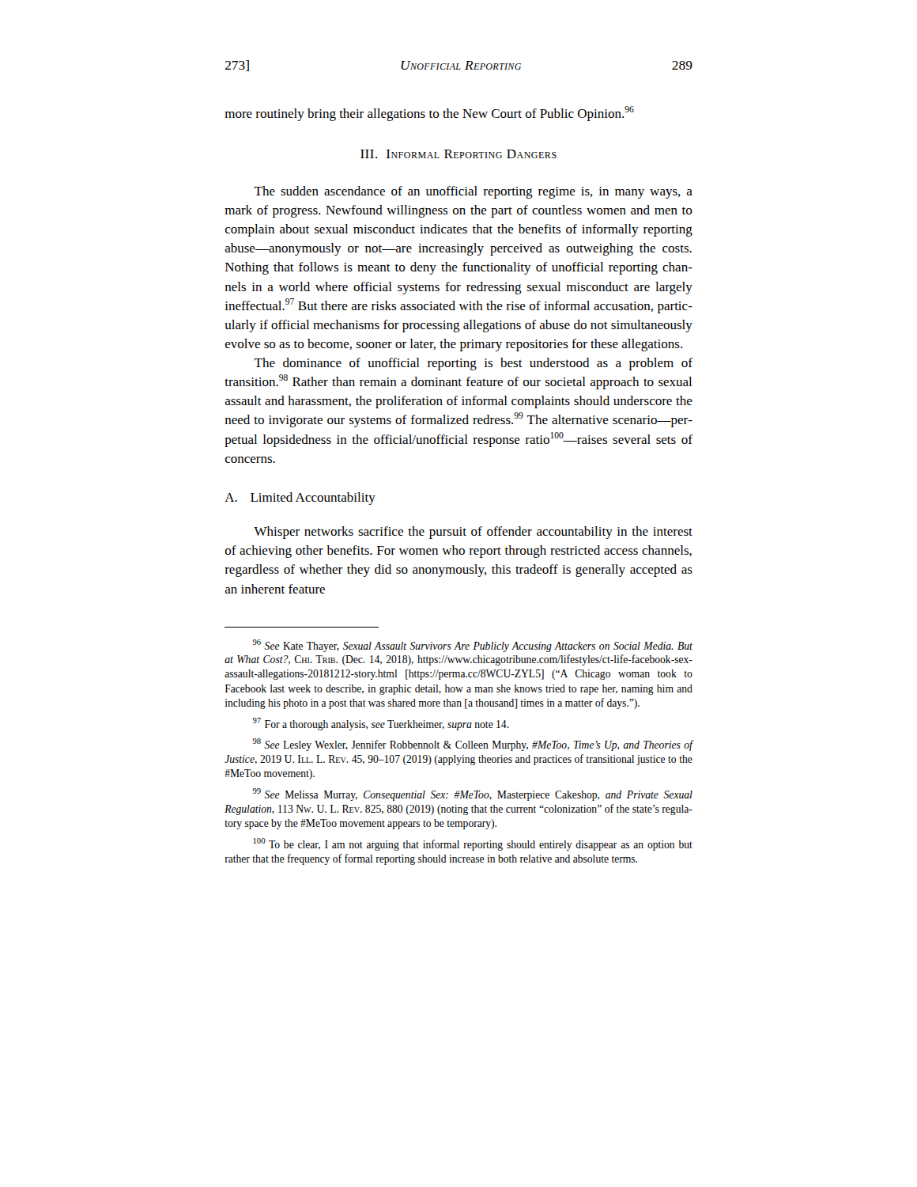273] Unofficial Reporting 289
more routinely bring their allegations to the New Court of Public Opinion.96
III. Informal Reporting Dangers
The sudden ascendance of an unofficial reporting regime is, in many ways, a mark of progress. Newfound willingness on the part of countless women and men to complain about sexual misconduct indicates that the benefits of informally reporting abuse—anonymously or not—are increasingly perceived as outweighing the costs. Nothing that follows is meant to deny the functionality of unofficial reporting channels in a world where official systems for redressing sexual misconduct are largely ineffectual.97 But there are risks associated with the rise of informal accusation, particularly if official mechanisms for processing allegations of abuse do not simultaneously evolve so as to become, sooner or later, the primary repositories for these allegations.
The dominance of unofficial reporting is best understood as a problem of transition.98 Rather than remain a dominant feature of our societal approach to sexual assault and harassment, the proliferation of informal complaints should underscore the need to invigorate our systems of formalized redress.99 The alternative scenario—perpetual lopsidedness in the official/unofficial response ratio100—raises several sets of concerns.
A. Limited Accountability
Whisper networks sacrifice the pursuit of offender accountability in the interest of achieving other benefits. For women who report through restricted access channels, regardless of whether they did so anonymously, this tradeoff is generally accepted as an inherent feature
96 See Kate Thayer, Sexual Assault Survivors Are Publicly Accusing Attackers on Social Media. But at What Cost?, Chi. Trib. (Dec. 14, 2018), https://www.chicagotribune.com/lifestyles/ct-life-facebook-sex-assault-allegations-20181212-story.html [https://perma.cc/8WCU-ZYL5] (“A Chicago woman took to Facebook last week to describe, in graphic detail, how a man she knows tried to rape her, naming him and including his photo in a post that was shared more than [a thousand] times in a matter of days.”).
97 For a thorough analysis, see Tuerkheimer, supra note 14.
98 See Lesley Wexler, Jennifer Robbennolt & Colleen Murphy, #MeToo, Time’s Up, and Theories of Justice, 2019 U. Ill. L. Rev. 45, 90–107 (2019) (applying theories and practices of transitional justice to the #MeToo movement).
99 See Melissa Murray, Consequential Sex: #MeToo, Masterpiece Cakeshop, and Private Sexual Regulation, 113 Nw. U. L. Rev. 825, 880 (2019) (noting that the current “colonization” of the state’s regulatory space by the #MeToo movement appears to be temporary).
100 To be clear, I am not arguing that informal reporting should entirely disappear as an option but rather that the frequency of formal reporting should increase in both relative and absolute terms.